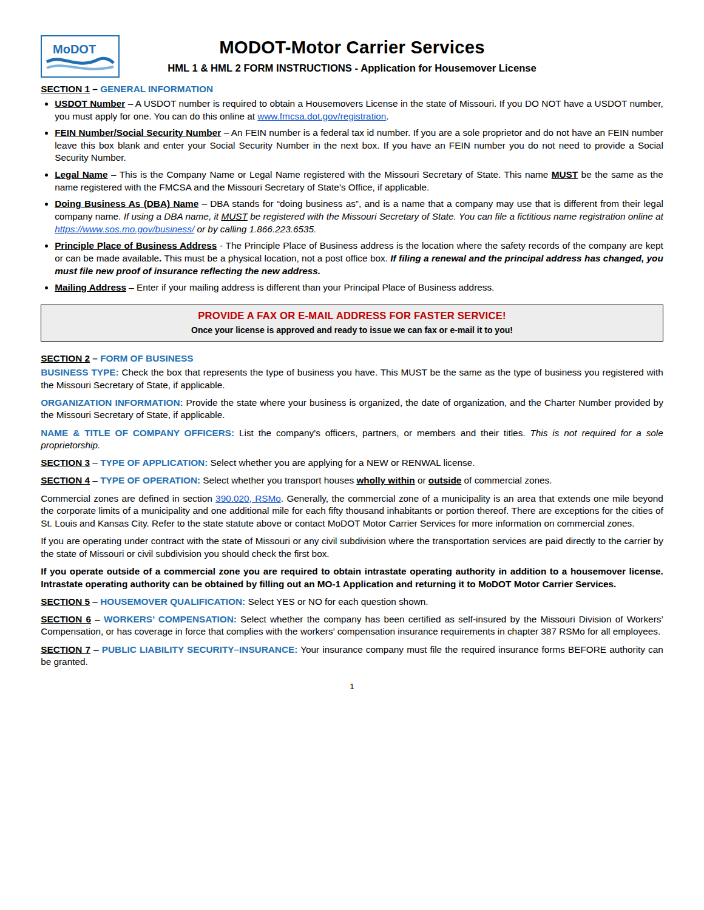MoDOT
MODOT-Motor Carrier Services
HML 1 & HML 2 FORM INSTRUCTIONS - Application for Housemover License
SECTION 1 – GENERAL INFORMATION
USDOT Number – A USDOT number is required to obtain a Housemovers License in the state of Missouri. If you DO NOT have a USDOT number, you must apply for one. You can do this online at www.fmcsa.dot.gov/registration.
FEIN Number/Social Security Number – An FEIN number is a federal tax id number. If you are a sole proprietor and do not have an FEIN number leave this box blank and enter your Social Security Number in the next box. If you have an FEIN number you do not need to provide a Social Security Number.
Legal Name – This is the Company Name or Legal Name registered with the Missouri Secretary of State. This name MUST be the same as the name registered with the FMCSA and the Missouri Secretary of State’s Office, if applicable.
Doing Business As (DBA) Name – DBA stands for “doing business as”, and is a name that a company may use that is different from their legal company name. If using a DBA name, it MUST be registered with the Missouri Secretary of State. You can file a fictitious name registration online at https://www.sos.mo.gov/business/ or by calling 1.866.223.6535.
Principle Place of Business Address - The Principle Place of Business address is the location where the safety records of the company are kept or can be made available. This must be a physical location, not a post office box. If filing a renewal and the principal address has changed, you must file new proof of insurance reflecting the new address.
Mailing Address – Enter if your mailing address is different than your Principal Place of Business address.
PROVIDE A FAX OR E-MAIL ADDRESS FOR FASTER SERVICE!
Once your license is approved and ready to issue we can fax or e-mail it to you!
SECTION 2 – FORM OF BUSINESS
BUSINESS TYPE: Check the box that represents the type of business you have. This MUST be the same as the type of business you registered with the Missouri Secretary of State, if applicable.
ORGANIZATION INFORMATION: Provide the state where your business is organized, the date of organization, and the Charter Number provided by the Missouri Secretary of State, if applicable.
NAME & TITLE OF COMPANY OFFICERS: List the company’s officers, partners, or members and their titles. This is not required for a sole proprietorship.
SECTION 3 – TYPE OF APPLICATION: Select whether you are applying for a NEW or RENWAL license.
SECTION 4 – TYPE OF OPERATION: Select whether you transport houses wholly within or outside of commercial zones.
Commercial zones are defined in section 390.020, RSMo. Generally, the commercial zone of a municipality is an area that extends one mile beyond the corporate limits of a municipality and one additional mile for each fifty thousand inhabitants or portion thereof. There are exceptions for the cities of St. Louis and Kansas City. Refer to the state statute above or contact MoDOT Motor Carrier Services for more information on commercial zones.
If you are operating under contract with the state of Missouri or any civil subdivision where the transportation services are paid directly to the carrier by the state of Missouri or civil subdivision you should check the first box.
If you operate outside of a commercial zone you are required to obtain intrastate operating authority in addition to a housemover license. Intrastate operating authority can be obtained by filling out an MO-1 Application and returning it to MoDOT Motor Carrier Services.
SECTION 5 – HOUSEMOVER QUALIFICATION: Select YES or NO for each question shown.
SECTION 6 – WORKERS’ COMPENSATION: Select whether the company has been certified as self-insured by the Missouri Division of Workers’ Compensation, or has coverage in force that complies with the workers’ compensation insurance requirements in chapter 387 RSMo for all employees.
SECTION 7 – PUBLIC LIABILITY SECURITY–INSURANCE: Your insurance company must file the required insurance forms BEFORE authority can be granted.
1